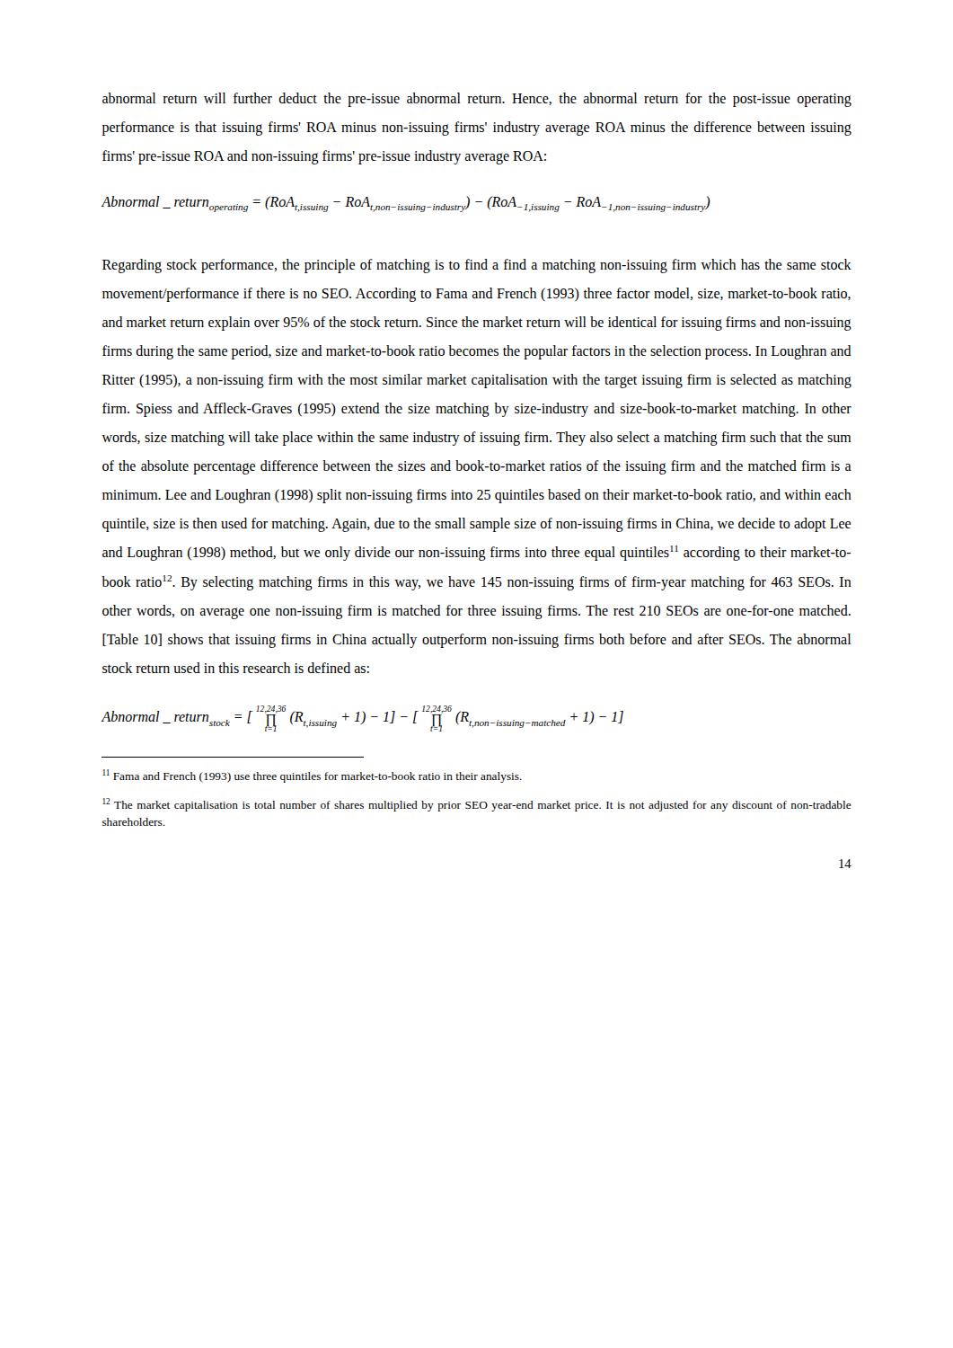abnormal return will further deduct the pre-issue abnormal return. Hence, the abnormal return for the post-issue operating performance is that issuing firms' ROA minus non-issuing firms' industry average ROA minus the difference between issuing firms' pre-issue ROA and non-issuing firms' pre-issue industry average ROA:
Abnormal _ returnoperating = (RoAt,issuing − RoAt,non−issuing−industry) − (RoA−1,issuing − RoA−1,non−issuing−industry)
Regarding stock performance, the principle of matching is to find a find a matching non-issuing firm which has the same stock movement/performance if there is no SEO. According to Fama and French (1993) three factor model, size, market-to-book ratio, and market return explain over 95% of the stock return. Since the market return will be identical for issuing firms and non-issuing firms during the same period, size and market-to-book ratio becomes the popular factors in the selection process. In Loughran and Ritter (1995), a non-issuing firm with the most similar market capitalisation with the target issuing firm is selected as matching firm. Spiess and Affleck-Graves (1995) extend the size matching by size-industry and size-book-to-market matching. In other words, size matching will take place within the same industry of issuing firm. They also select a matching firm such that the sum of the absolute percentage difference between the sizes and book-to-market ratios of the issuing firm and the matched firm is a minimum. Lee and Loughran (1998) split non-issuing firms into 25 quintiles based on their market-to-book ratio, and within each quintile, size is then used for matching. Again, due to the small sample size of non-issuing firms in China, we decide to adopt Lee and Loughran (1998) method, but we only divide our non-issuing firms into three equal quintiles11 according to their market-to-book ratio12. By selecting matching firms in this way, we have 145 non-issuing firms of firm-year matching for 463 SEOs. In other words, on average one non-issuing firm is matched for three issuing firms. The rest 210 SEOs are one-for-one matched. [Table 10] shows that issuing firms in China actually outperform non-issuing firms both before and after SEOs. The abnormal stock return used in this research is defined as:
Abnormal _ returnstock = [ 12,24,36
∏
t=1 (Rt,issuing + 1) − 1] − [ 12,24,36
∏
t=1 (Rt,non−issuing−matched + 1) − 1]
11 Fama and French (1993) use three quintiles for market-to-book ratio in their analysis.
12 The market capitalisation is total number of shares multiplied by prior SEO year-end market price. It is not adjusted for any discount of non-tradable shareholders.
14